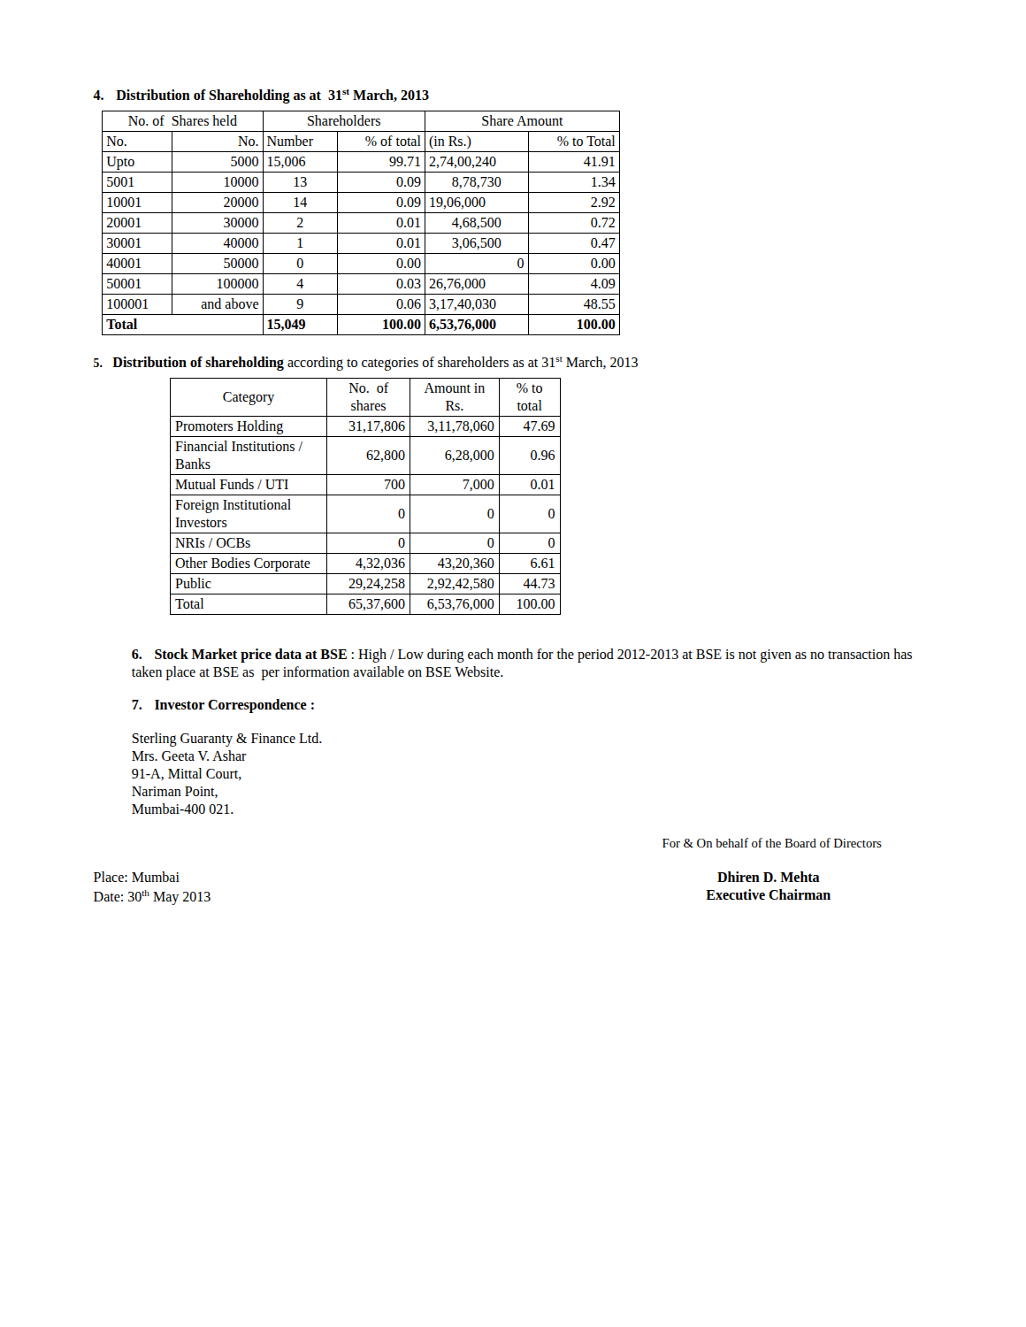4. Distribution of Shareholding as at 31st March, 2013
| No. of Shares held | Shareholders | Share Amount |
| --- | --- | --- |
| No. | No. | Number | % of total | (in Rs.) | % to Total |
| Upto | 5000 | 15,006 | 99.71 | 2,74,00,240 | 41.91 |
| 5001 | 10000 | 13 | 0.09 | 8,78,730 | 1.34 |
| 10001 | 20000 | 14 | 0.09 | 19,06,000 | 2.92 |
| 20001 | 30000 | 2 | 0.01 | 4,68,500 | 0.72 |
| 30001 | 40000 | 1 | 0.01 | 3,06,500 | 0.47 |
| 40001 | 50000 | 0 | 0.00 | 0 | 0.00 |
| 50001 | 100000 | 4 | 0.03 | 26,76,000 | 4.09 |
| 100001 | and above | 9 | 0.06 | 3,17,40,030 | 48.55 |
| Total | 15,049 | 100.00 | 6,53,76,000 | 100.00 |
5. Distribution of shareholding according to categories of shareholders as at 31st March, 2013
| Category | No. of shares | Amount in Rs. | % to total |
| --- | --- | --- | --- |
| Promoters Holding | 31,17,806 | 3,11,78,060 | 47.69 |
| Financial Institutions / Banks | 62,800 | 6,28,000 | 0.96 |
| Mutual Funds / UTI | 700 | 7,000 | 0.01 |
| Foreign Institutional Investors | 0 | 0 | 0 |
| NRIs / OCBs | 0 | 0 | 0 |
| Other Bodies Corporate | 4,32,036 | 43,20,360 | 6.61 |
| Public | 29,24,258 | 2,92,42,580 | 44.73 |
| Total | 65,37,600 | 6,53,76,000 | 100.00 |
6. Stock Market price data at BSE : High / Low during each month for the period 2012-2013 at BSE is not given as no transaction has taken place at BSE as per information available on BSE Website.
7. Investor Correspondence :
Sterling Guaranty & Finance Ltd.
Mrs. Geeta V. Ashar
91-A, Mittal Court,
Nariman Point,
Mumbai-400 021.
For & On behalf of the Board of Directors
Place: Mumbai
Date: 30th May 2013
Dhiren D. Mehta
Executive Chairman